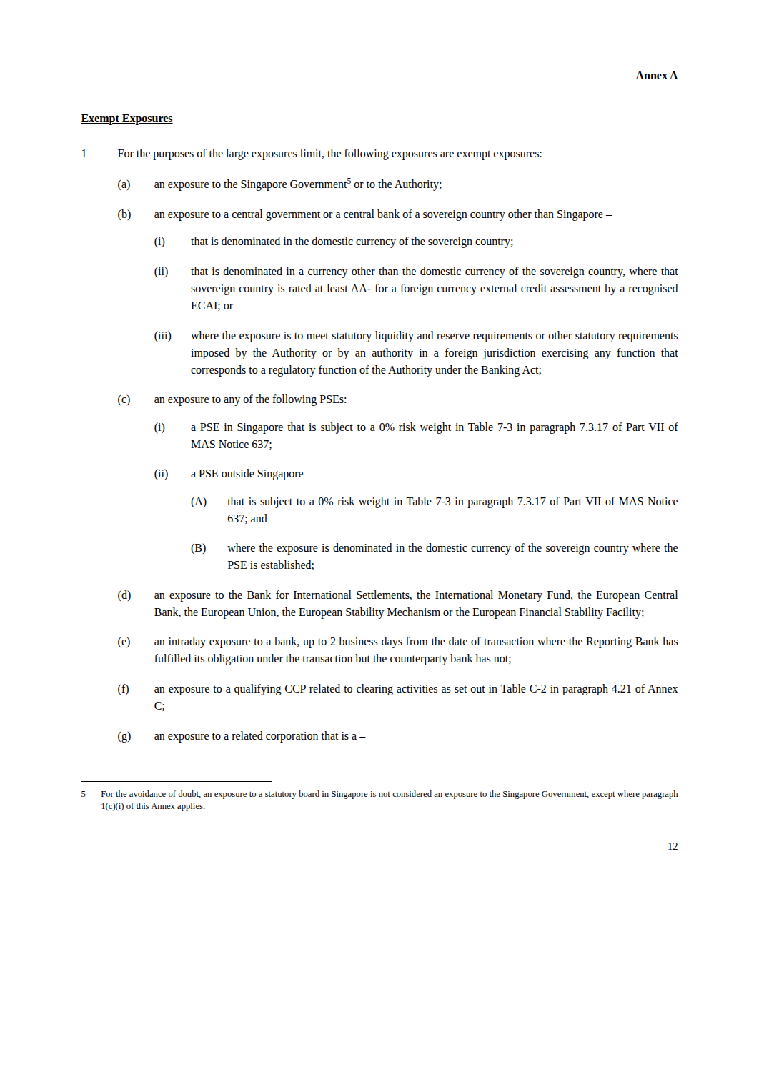Annex A
Exempt Exposures
1
For the purposes of the large exposures limit, the following exposures are exempt exposures:
(a)
an exposure to the Singapore Government5 or to the Authority;
(b)
an exposure to a central government or a central bank of a sovereign country other than Singapore –
(i)
that is denominated in the domestic currency of the sovereign country;
(ii)
that is denominated in a currency other than the domestic currency of the sovereign country, where that sovereign country is rated at least AA- for a foreign currency external credit assessment by a recognised ECAI; or
(iii)
where the exposure is to meet statutory liquidity and reserve requirements or other statutory requirements imposed by the Authority or by an authority in a foreign jurisdiction exercising any function that corresponds to a regulatory function of the Authority under the Banking Act;
(c)
an exposure to any of the following PSEs:
(i)
a PSE in Singapore that is subject to a 0% risk weight in Table 7-3 in paragraph 7.3.17 of Part VII of MAS Notice 637;
(ii)
a PSE outside Singapore –
(A)
that is subject to a 0% risk weight in Table 7-3 in paragraph 7.3.17 of Part VII of MAS Notice 637; and
(B)
where the exposure is denominated in the domestic currency of the sovereign country where the PSE is established;
(d)
an exposure to the Bank for International Settlements, the International Monetary Fund, the European Central Bank, the European Union, the European Stability Mechanism or the European Financial Stability Facility;
(e)
an intraday exposure to a bank, up to 2 business days from the date of transaction where the Reporting Bank has fulfilled its obligation under the transaction but the counterparty bank has not;
(f)
an exposure to a qualifying CCP related to clearing activities as set out in Table C-2 in paragraph 4.21 of Annex C;
(g)
an exposure to a related corporation that is a –
5
For the avoidance of doubt, an exposure to a statutory board in Singapore is not considered an exposure to the Singapore Government, except where paragraph 1(c)(i) of this Annex applies.
12